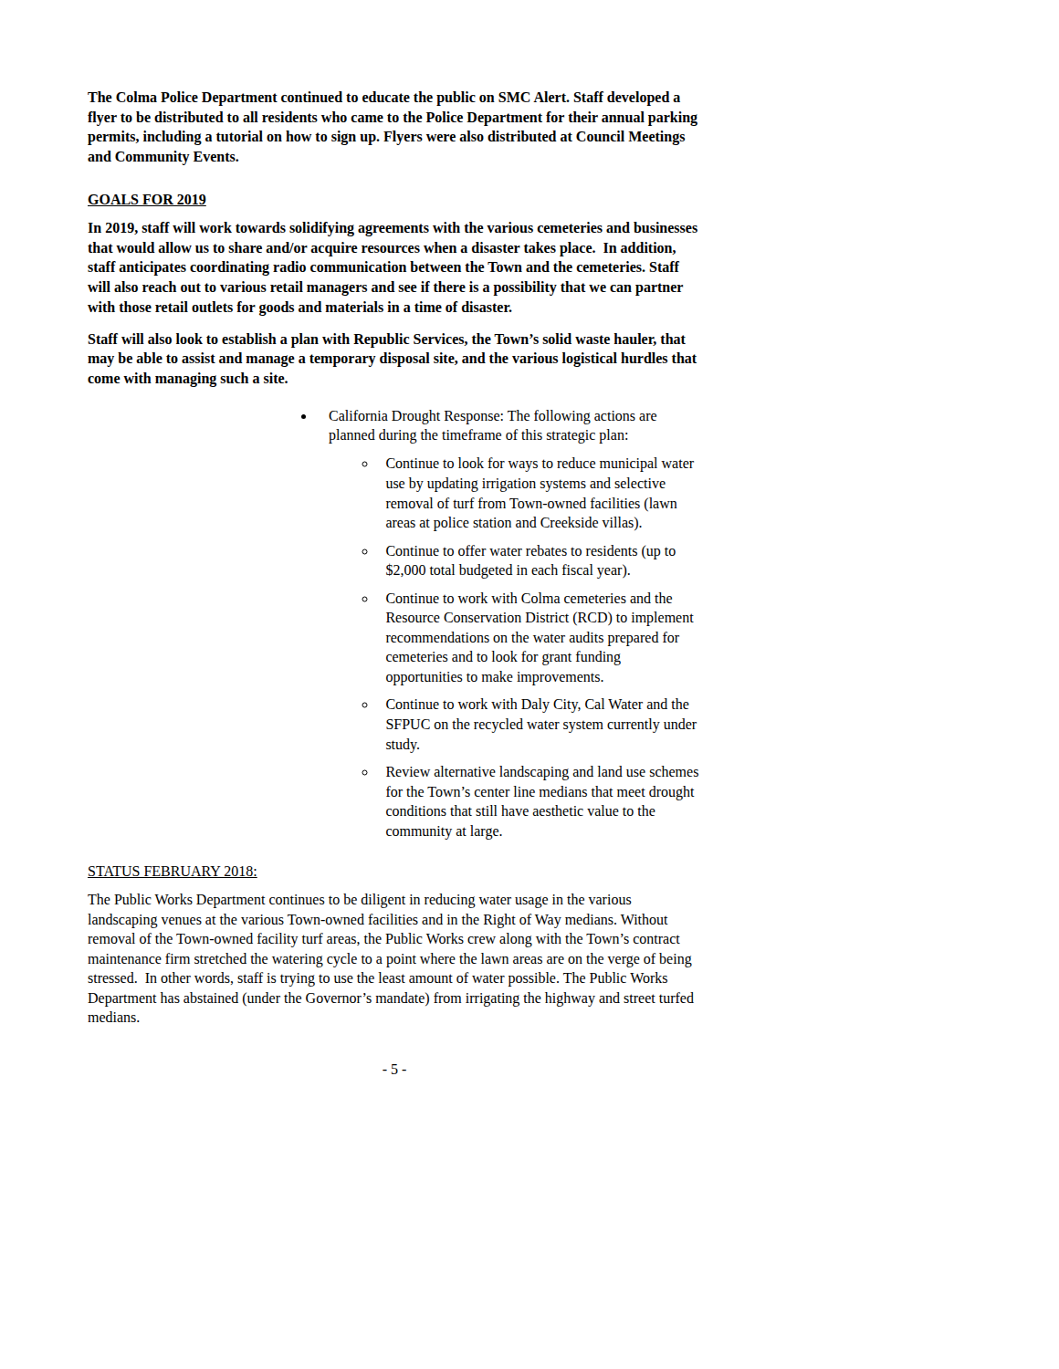The Colma Police Department continued to educate the public on SMC Alert. Staff developed a flyer to be distributed to all residents who came to the Police Department for their annual parking permits, including a tutorial on how to sign up. Flyers were also distributed at Council Meetings and Community Events.
GOALS FOR 2019
In 2019, staff will work towards solidifying agreements with the various cemeteries and businesses that would allow us to share and/or acquire resources when a disaster takes place. In addition, staff anticipates coordinating radio communication between the Town and the cemeteries. Staff will also reach out to various retail managers and see if there is a possibility that we can partner with those retail outlets for goods and materials in a time of disaster.
Staff will also look to establish a plan with Republic Services, the Town’s solid waste hauler, that may be able to assist and manage a temporary disposal site, and the various logistical hurdles that come with managing such a site.
California Drought Response: The following actions are planned during the timeframe of this strategic plan:
Continue to look for ways to reduce municipal water use by updating irrigation systems and selective removal of turf from Town-owned facilities (lawn areas at police station and Creekside villas).
Continue to offer water rebates to residents (up to $2,000 total budgeted in each fiscal year).
Continue to work with Colma cemeteries and the Resource Conservation District (RCD) to implement recommendations on the water audits prepared for cemeteries and to look for grant funding opportunities to make improvements.
Continue to work with Daly City, Cal Water and the SFPUC on the recycled water system currently under study.
Review alternative landscaping and land use schemes for the Town’s center line medians that meet drought conditions that still have aesthetic value to the community at large.
STATUS FEBRUARY 2018:
The Public Works Department continues to be diligent in reducing water usage in the various landscaping venues at the various Town-owned facilities and in the Right of Way medians. Without removal of the Town-owned facility turf areas, the Public Works crew along with the Town’s contract maintenance firm stretched the watering cycle to a point where the lawn areas are on the verge of being stressed. In other words, staff is trying to use the least amount of water possible. The Public Works Department has abstained (under the Governor’s mandate) from irrigating the highway and street turfed medians.
- 5 -